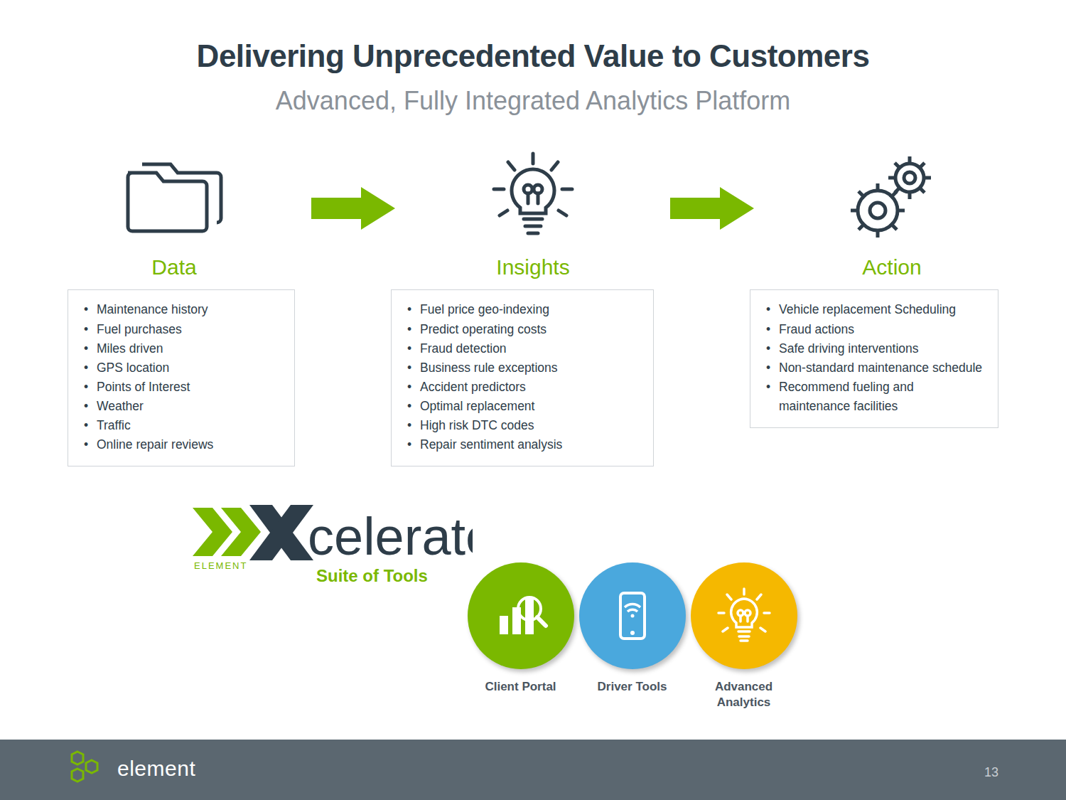Delivering Unprecedented Value to Customers
Advanced, Fully Integrated Analytics Platform
Data
Insights
Action
Maintenance history
Fuel purchases
Miles driven
GPS location
Points of Interest
Weather
Traffic
Online repair reviews
Fuel price geo-indexing
Predict operating costs
Fraud detection
Business rule exceptions
Accident predictors
Optimal replacement
High risk DTC codes
Repair sentiment analysis
Vehicle replacement Scheduling
Fraud actions
Safe driving interventions
Non-standard maintenance schedule
Recommend fueling and maintenance facilities
celerate ELEMENT
Suite of Tools
Client Portal
Driver Tools
Advanced
Analytics
element
13